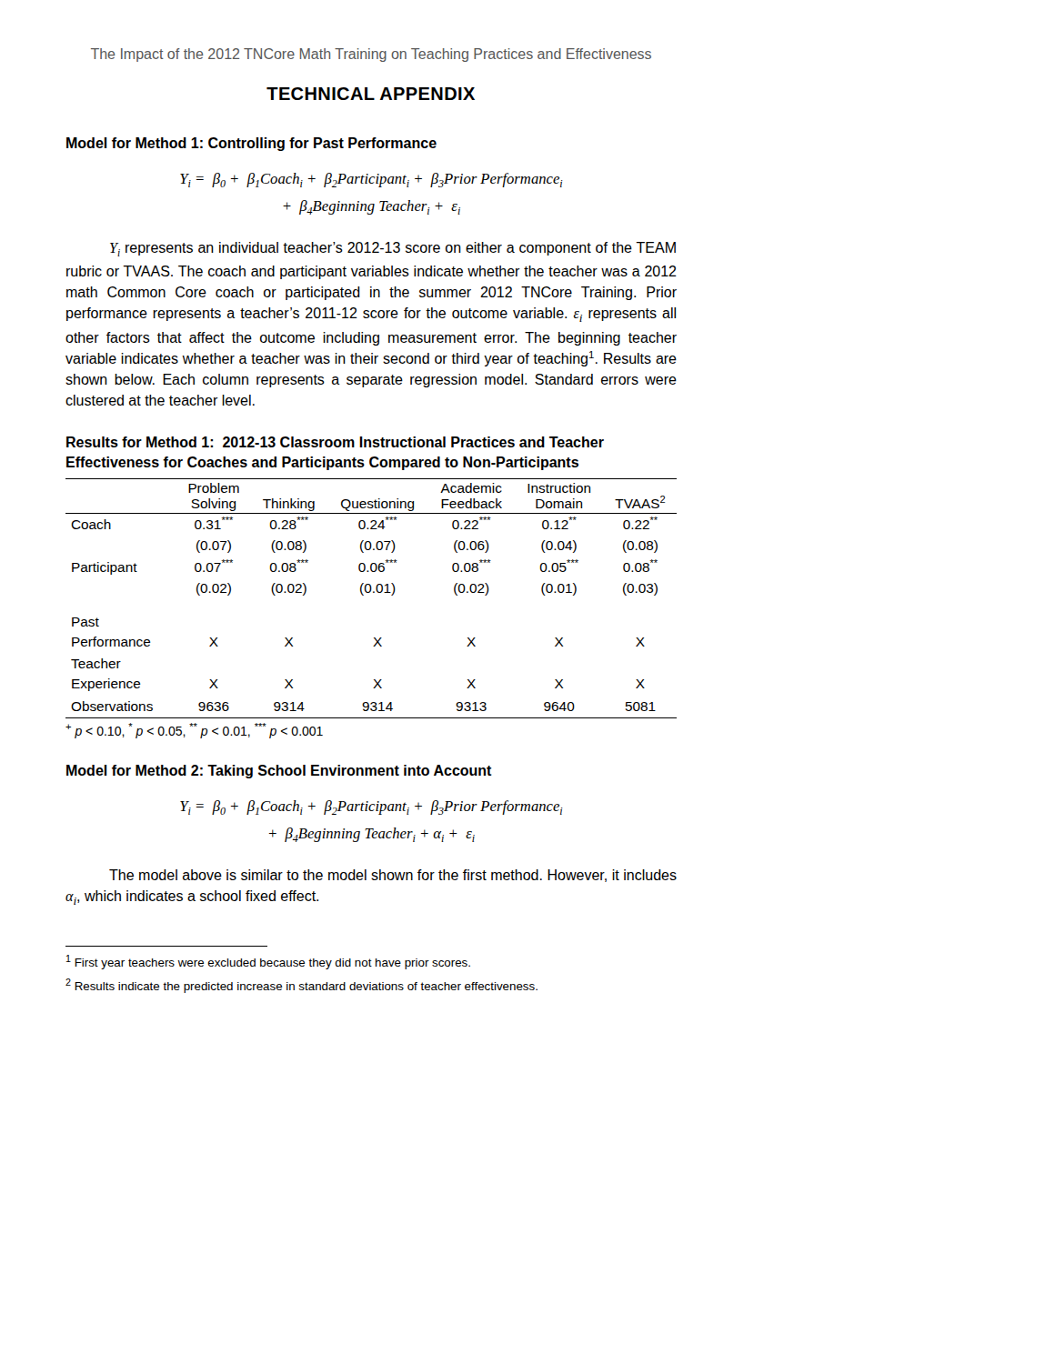The Impact of the 2012 TNCore Math Training on Teaching Practices and Effectiveness
TECHNICAL APPENDIX
Model for Method 1: Controlling for Past Performance
Yi = β0 + β1Coachi + β2Participanti + β3Prior Performancei
+ β4Beginning Teacheri + εi
Yi represents an individual teacher’s 2012-13 score on either a component of the TEAM rubric or TVAAS. The coach and participant variables indicate whether the teacher was a 2012 math Common Core coach or participated in the summer 2012 TNCore Training. Prior performance represents a teacher’s 2011-12 score for the outcome variable. εi represents all other factors that affect the outcome including measurement error. The beginning teacher variable indicates whether a teacher was in their second or third year of teaching1. Results are shown below. Each column represents a separate regression model. Standard errors were clustered at the teacher level.
Results for Method 1: 2012-13 Classroom Instructional Practices and Teacher Effectiveness for Coaches and Participants Compared to Non-Participants
| | Problem Solving | Thinking | Questioning | Academic Feedback | Instruction Domain | TVAAS 2 |
| --- | --- | --- | --- | --- | --- | --- |
| Coach | 0.31 *** | 0.28 *** | 0.24 *** | 0.22 *** | 0.12 ** | 0.22 ** |
| | (0.07) | (0.08) | (0.07) | (0.06) | (0.04) | (0.08) |
| Participant | 0.07 *** | 0.08 *** | 0.06 *** | 0.08 *** | 0.05 *** | 0.08 ** |
| | (0.02) | (0.02) | (0.01) | (0.02) | (0.01) | (0.03) |
| Past Performance | X | X | X | X | X | X |
| Teacher Experience | X | X | X | X | X | X |
| Observations | 9636 | 9314 | 9314 | 9313 | 9640 | 5081 |
+ p < 0.10, * p < 0.05, ** p < 0.01, *** p < 0.001
Model for Method 2: Taking School Environment into Account
Yi = β0 + β1Coachi + β2Participanti + β3Prior Performancei
+ β4Beginning Teacheri + αi + εi
The model above is similar to the model shown for the first method. However, it includes αi, which indicates a school fixed effect.
1 First year teachers were excluded because they did not have prior scores.
2 Results indicate the predicted increase in standard deviations of teacher effectiveness.